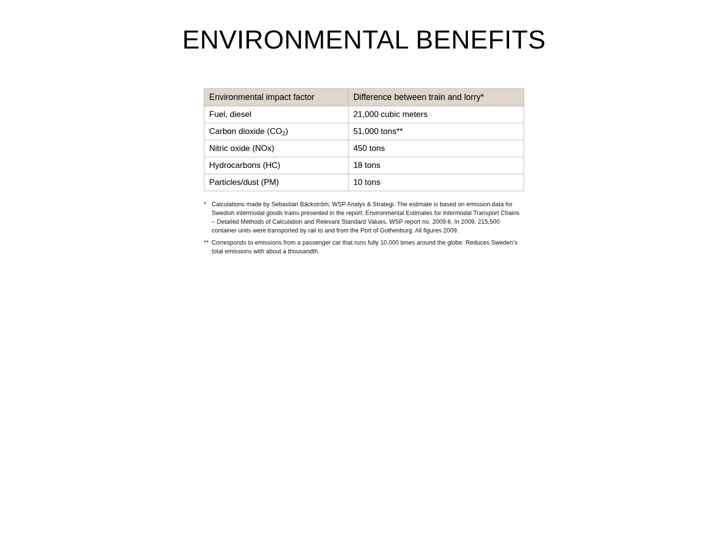ENVIRONMENTAL BENEFITS
| Environmental impact factor | Difference between train and lorry* |
| --- | --- |
| Fuel, diesel | 21,000 cubic meters |
| Carbon dioxide (CO 2 ) | 51,000 tons** |
| Nitric oxide (NOx) | 450 tons |
| Hydrocarbons (HC) | 18 tons |
| Particles/dust (PM) | 10 tons |
*Calculations made by Sebastian Bäckström, WSP Analys & Strategi. The estimate is based on emission data for Swedish intermodal goods trains presented in the report: Environmental Estimates for Intermodal Transport Chains – Detailed Methods of Calculation and Relevant Standard Values, WSP report no. 2009:6. In 2009, 215,500 container units were transported by rail to and from the Port of Gothenburg. All figures 2009.
**Corresponds to emissions from a passenger car that runs fully 10,000 times around the globe. Reduces Sweden’s total emissions with about a thousandth.